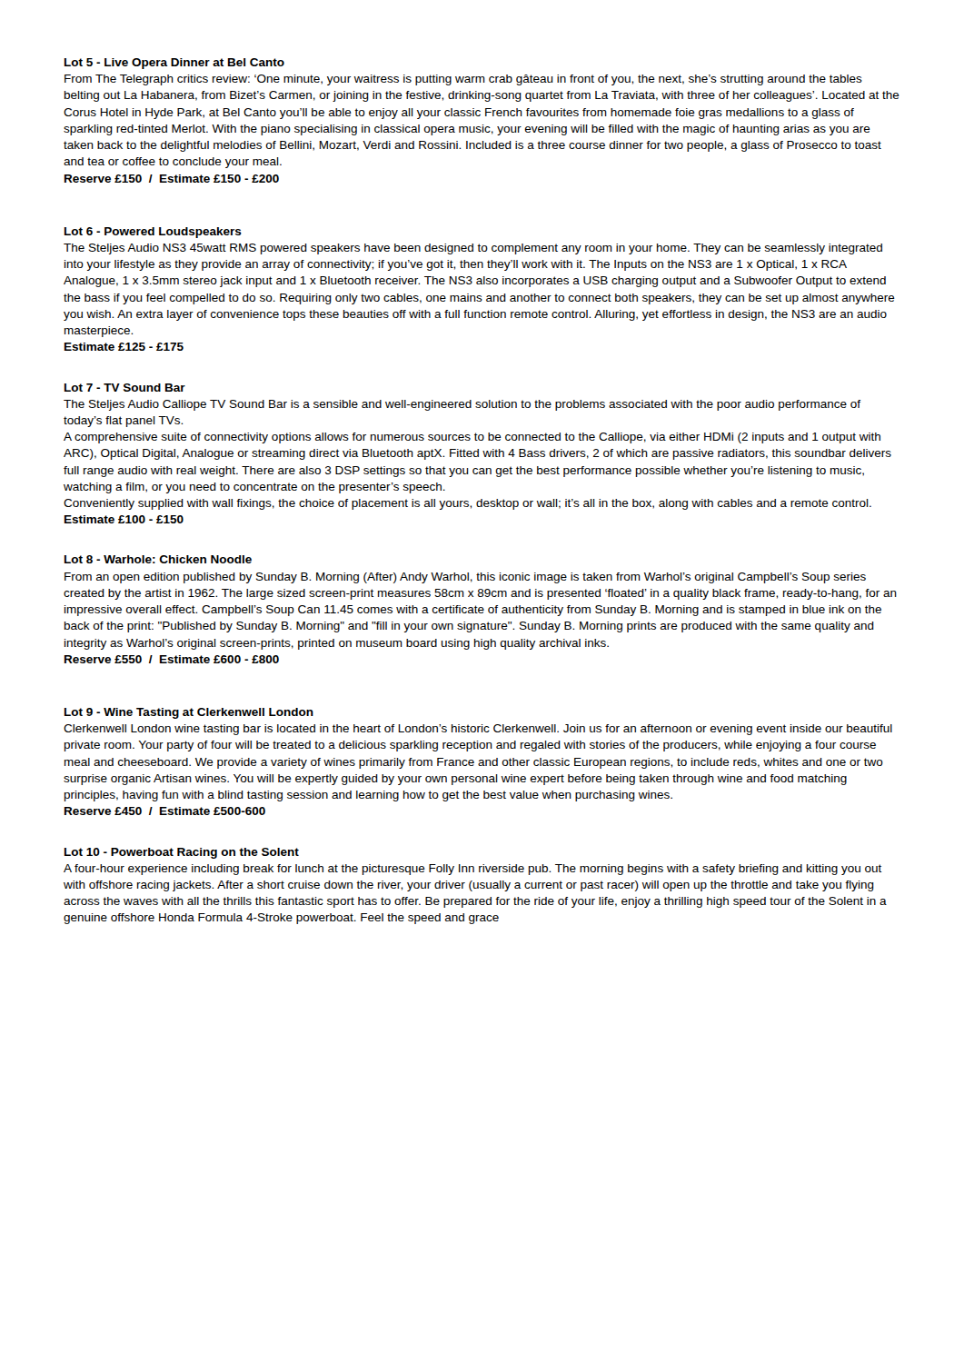Lot 5 - Live Opera Dinner at Bel Canto
From The Telegraph critics review: ‘One minute, your waitress is putting warm crab gâteau in front of you, the next, she’s strutting around the tables belting out La Habanera, from Bizet’s Carmen, or joining in the festive, drinking-song quartet from La Traviata, with three of her colleagues’. Located at the Corus Hotel in Hyde Park, at Bel Canto you’ll be able to enjoy all your classic French favourites from homemade foie gras medallions to a glass of sparkling red-tinted Merlot. With the piano specialising in classical opera music, your evening will be filled with the magic of haunting arias as you are taken back to the delightful melodies of Bellini, Mozart, Verdi and Rossini. Included is a three course dinner for two people, a glass of Prosecco to toast and tea or coffee to conclude your meal.
Reserve £150 / Estimate £150 - £200
Lot 6 - Powered Loudspeakers
The Steljes Audio NS3 45watt RMS powered speakers have been designed to complement any room in your home. They can be seamlessly integrated into your lifestyle as they provide an array of connectivity; if you’ve got it, then they’ll work with it. The Inputs on the NS3 are 1 x Optical, 1 x RCA Analogue, 1 x 3.5mm stereo jack input and 1 x Bluetooth receiver. The NS3 also incorporates a USB charging output and a Subwoofer Output to extend the bass if you feel compelled to do so. Requiring only two cables, one mains and another to connect both speakers, they can be set up almost anywhere you wish. An extra layer of convenience tops these beauties off with a full function remote control. Alluring, yet effortless in design, the NS3 are an audio masterpiece.
Estimate £125 - £175
Lot 7 - TV Sound Bar
The Steljes Audio Calliope TV Sound Bar is a sensible and well-engineered solution to the problems associated with the poor audio performance of today’s flat panel TVs.
A comprehensive suite of connectivity options allows for numerous sources to be connected to the Calliope, via either HDMi (2 inputs and 1 output with ARC), Optical Digital, Analogue or streaming direct via Bluetooth aptX. Fitted with 4 Bass drivers, 2 of which are passive radiators, this soundbar delivers full range audio with real weight. There are also 3 DSP settings so that you can get the best performance possible whether you’re listening to music, watching a film, or you need to concentrate on the presenter’s speech.
Conveniently supplied with wall fixings, the choice of placement is all yours, desktop or wall; it’s all in the box, along with cables and a remote control.
Estimate £100 - £150
Lot 8 - Warhole: Chicken Noodle
From an open edition published by Sunday B. Morning (After) Andy Warhol, this iconic image is taken from Warhol’s original Campbell’s Soup series created by the artist in 1962. The large sized screen-print measures 58cm x 89cm and is presented ‘floated’ in a quality black frame, ready-to-hang, for an impressive overall effect. Campbell’s Soup Can 11.45 comes with a certificate of authenticity from Sunday B. Morning and is stamped in blue ink on the back of the print: "Published by Sunday B. Morning" and "fill in your own signature". Sunday B. Morning prints are produced with the same quality and integrity as Warhol’s original screen-prints, printed on museum board using high quality archival inks.
Reserve £550 / Estimate £600 - £800
Lot 9 - Wine Tasting at Clerkenwell London
Clerkenwell London wine tasting bar is located in the heart of London’s historic Clerkenwell. Join us for an afternoon or evening event inside our beautiful private room. Your party of four will be treated to a delicious sparkling reception and regaled with stories of the producers, while enjoying a four course meal and cheeseboard. We provide a variety of wines primarily from France and other classic European regions, to include reds, whites and one or two surprise organic Artisan wines. You will be expertly guided by your own personal wine expert before being taken through wine and food matching principles, having fun with a blind tasting session and learning how to get the best value when purchasing wines.
Reserve £450 / Estimate £500-600
Lot 10 - Powerboat Racing on the Solent
A four-hour experience including break for lunch at the picturesque Folly Inn riverside pub. The morning begins with a safety briefing and kitting you out with offshore racing jackets. After a short cruise down the river, your driver (usually a current or past racer) will open up the throttle and take you flying across the waves with all the thrills this fantastic sport has to offer. Be prepared for the ride of your life, enjoy a thrilling high speed tour of the Solent in a genuine offshore Honda Formula 4-Stroke powerboat. Feel the speed and grace